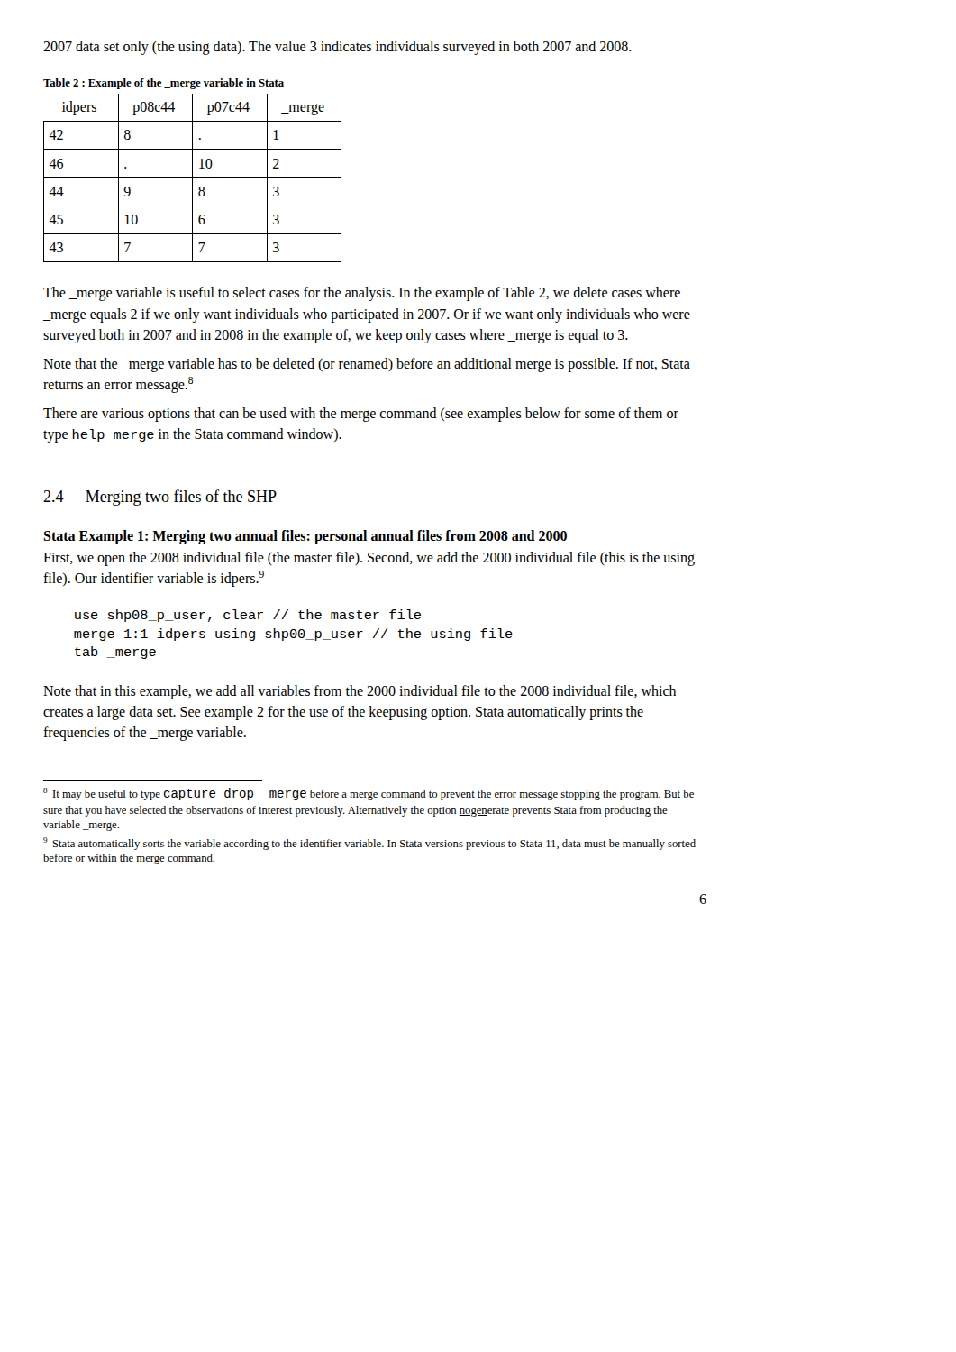2007 data set only (the using data). The value 3 indicates individuals surveyed in both 2007 and 2008.
Table 2 : Example of the _merge variable in Stata
| idpers | p08c44 | p07c44 | _merge |
| --- | --- | --- | --- |
| 42 | 8 | . | 1 |
| 46 | . | 10 | 2 |
| 44 | 9 | 8 | 3 |
| 45 | 10 | 6 | 3 |
| 43 | 7 | 7 | 3 |
The _merge variable is useful to select cases for the analysis. In the example of Table 2, we delete cases where _merge equals 2 if we only want individuals who participated in 2007. Or if we want only individuals who were surveyed both in 2007 and in 2008 in the example of, we keep only cases where _merge is equal to 3.
Note that the _merge variable has to be deleted (or renamed) before an additional merge is possible. If not, Stata returns an error message.8
There are various options that can be used with the merge command (see examples below for some of them or type help merge in the Stata command window).
2.4 Merging two files of the SHP
Stata Example 1: Merging two annual files: personal annual files from 2008 and 2000
First, we open the 2008 individual file (the master file). Second, we add the 2000 individual file (this is the using file). Our identifier variable is idpers.9
use shp08_p_user, clear // the master file
merge 1:1 idpers using shp00_p_user // the using file
tab _merge
Note that in this example, we add all variables from the 2000 individual file to the 2008 individual file, which creates a large data set. See example 2 for the use of the keepusing option. Stata automatically prints the frequencies of the _merge variable.
8 It may be useful to type capture drop _merge before a merge command to prevent the error message stopping the program. But be sure that you have selected the observations of interest previously. Alternatively the option nogenerate prevents Stata from producing the variable _merge.
9 Stata automatically sorts the variable according to the identifier variable. In Stata versions previous to Stata 11, data must be manually sorted before or within the merge command.
6